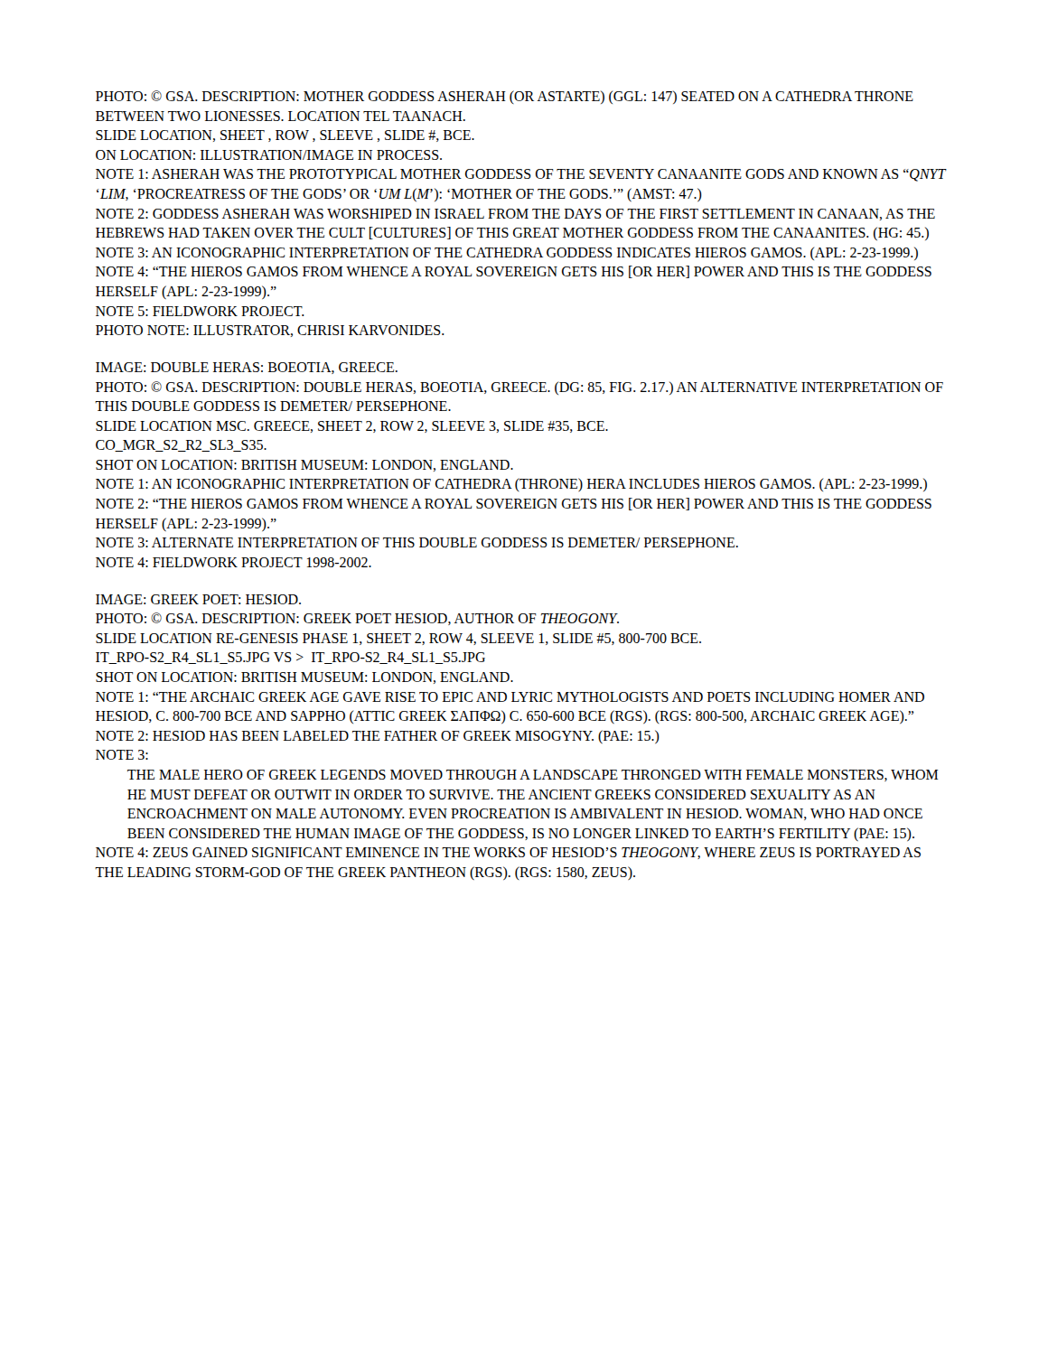PHOTO: © GSA. DESCRIPTION: MOTHER GODDESS ASHERAH (OR ASTARTE) (GGL: 147) SEATED ON A CATHEDRA THRONE BETWEEN TWO LIONESSES. LOCATION TEL TAANACH.
SLIDE LOCATION, SHEET , ROW , SLEEVE , SLIDE #, BCE.
ON LOCATION: ILLUSTRATION/IMAGE IN PROCESS.
NOTE 1: ASHERAH WAS THE PROTOTYPICAL MOTHER GODDESS OF THE SEVENTY CANAANITE GODS AND KNOWN AS “QNYT ‘LIM, ‘PROCREATRESS OF THE GODS’ OR ‘UM L(M’): ‘MOTHER OF THE GODS.’” (AMST: 47.)
NOTE 2: GODDESS ASHERAH WAS WORSHIPED IN ISRAEL FROM THE DAYS OF THE FIRST SETTLEMENT IN CANAAN, AS THE HEBREWS HAD TAKEN OVER THE CULT [CULTURES] OF THIS GREAT MOTHER GODDESS FROM THE CANAANITES. (HG: 45.)
NOTE 3: AN ICONOGRAPHIC INTERPRETATION OF THE CATHEDRA GODDESS INDICATES HIEROS GAMOS. (APL: 2-23-1999.)
NOTE 4: “THE HIEROS GAMOS FROM WHENCE A ROYAL SOVEREIGN GETS HIS [OR HER] POWER AND THIS IS THE GODDESS HERSELF (APL: 2-23-1999).”
NOTE 5: FIELDWORK PROJECT.
PHOTO NOTE: ILLUSTRATOR, CHRISI KARVONIDES.
IMAGE: DOUBLE HERAS: BOEOTIA, GREECE.
PHOTO: © GSA. DESCRIPTION: DOUBLE HERAS, BOEOTIA, GREECE. (DG: 85, FIG. 2.17.) AN ALTERNATIVE INTERPRETATION OF THIS DOUBLE GODDESS IS DEMETER/ PERSEPHONE.
SLIDE LOCATION MSC. GREECE, SHEET 2, ROW 2, SLEEVE 3, SLIDE #35, BCE.
CO_MGR_S2_R2_SL3_S35.
SHOT ON LOCATION: BRITISH MUSEUM: LONDON, ENGLAND.
NOTE 1: AN ICONOGRAPHIC INTERPRETATION OF CATHEDRA (THRONE) HERA INCLUDES HIEROS GAMOS. (APL: 2-23-1999.)
NOTE 2: “THE HIEROS GAMOS FROM WHENCE A ROYAL SOVEREIGN GETS HIS [OR HER] POWER AND THIS IS THE GODDESS HERSELF (APL: 2-23-1999).”
NOTE 3: ALTERNATE INTERPRETATION OF THIS DOUBLE GODDESS IS DEMETER/ PERSEPHONE.
NOTE 4: FIELDWORK PROJECT 1998-2002.
IMAGE: GREEK POET: HESIOD.
PHOTO: © GSA. DESCRIPTION: GREEK POET HESIOD, AUTHOR OF THEOGONY.
SLIDE LOCATION RE-GENESIS PHASE 1, SHEET 2, ROW 4, SLEEVE 1, SLIDE #5, 800-700 BCE.
IT_RPO-S2_R4_SL1_S5.jpg VS > IT_RPO-S2_R4_SL1_S5.jpg
SHOT ON LOCATION: BRITISH MUSEUM: LONDON, ENGLAND.
NOTE 1: “THE ARCHAIC GREEK AGE GAVE RISE TO EPIC AND LYRIC MYTHOLOGISTS AND POETS INCLUDING HOMER AND HESIOD, C. 800-700 BCE AND SAPPHO (ATTIC GREEK ΣΑΠΦΩ) C. 650-600 BCE (RGS). (RGS: 800-500, ARCHAIC GREEK AGE).”
NOTE 2: HESIOD HAS BEEN LABELED THE FATHER OF GREEK MISOGYNY. (PAE: 15.)
NOTE 3:
THE MALE HERO OF GREEK LEGENDS MOVED THROUGH A LANDSCAPE THRONGED WITH FEMALE MONSTERS, WHOM HE MUST DEFEAT OR OUTWIT IN ORDER TO SURVIVE. THE ANCIENT GREEKS CONSIDERED SEXUALITY AS AN ENCROACHMENT ON MALE AUTONOMY. EVEN PROCREATION IS AMBIVALENT IN HESIOD. WOMAN, WHO HAD ONCE BEEN CONSIDERED THE HUMAN IMAGE OF THE GODDESS, IS NO LONGER LINKED TO EARTH’S FERTILITY (PAE: 15).
NOTE 4: ZEUS GAINED SIGNIFICANT EMINENCE IN THE WORKS OF HESIOD’S THEOGONY, WHERE ZEUS IS PORTRAYED AS THE LEADING STORM-GOD OF THE GREEK PANTHEON (RGS). (RGS: 1580, ZEUS).